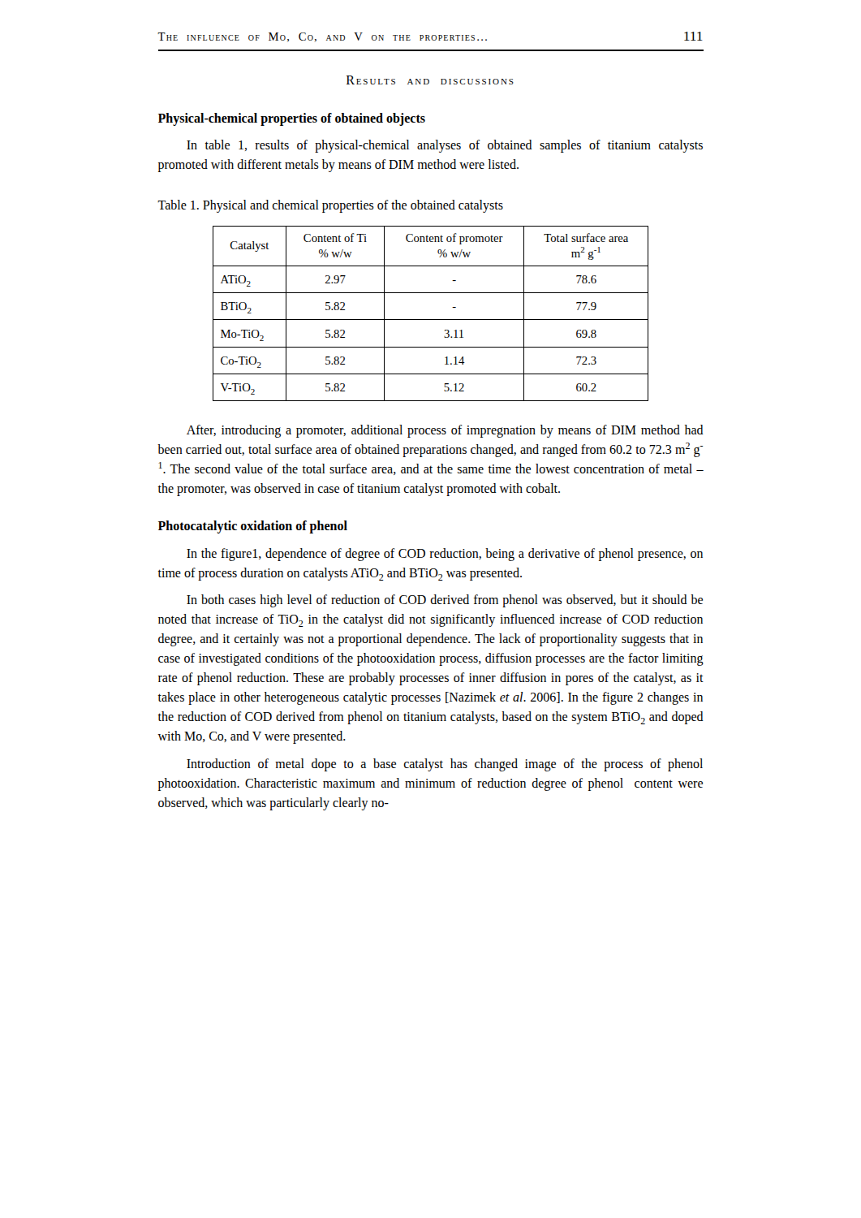The influence of Mo, Co, and V on the properties… 111
Results and discussions
Physical-chemical properties of obtained objects
In table 1, results of physical-chemical analyses of obtained samples of titanium catalysts promoted with different metals by means of DIM method were listed.
Table 1. Physical and chemical properties of the obtained catalysts
| Catalyst | Content of Ti % w/w | Content of promoter % w/w | Total surface area m 2 g -1 |
| --- | --- | --- | --- |
| ATiO 2 | 2.97 | - | 78.6 |
| BTiO 2 | 5.82 | - | 77.9 |
| Mo-TiO 2 | 5.82 | 3.11 | 69.8 |
| Co-TiO 2 | 5.82 | 1.14 | 72.3 |
| V-TiO 2 | 5.82 | 5.12 | 60.2 |
After, introducing a promoter, additional process of impregnation by means of DIM method had been carried out, total surface area of obtained preparations changed, and ranged from 60.2 to 72.3 m2 g-1. The second value of the total surface area, and at the same time the lowest concentration of metal – the promoter, was observed in case of titanium catalyst promoted with cobalt.
Photocatalytic oxidation of phenol
In the figure1, dependence of degree of COD reduction, being a derivative of phenol presence, on time of process duration on catalysts ATiO2 and BTiO2 was presented.
In both cases high level of reduction of COD derived from phenol was observed, but it should be noted that increase of TiO2 in the catalyst did not significantly influenced increase of COD reduction degree, and it certainly was not a proportional dependence. The lack of proportionality suggests that in case of investigated conditions of the photooxidation process, diffusion processes are the factor limiting rate of phenol reduction. These are probably processes of inner diffusion in pores of the catalyst, as it takes place in other heterogeneous catalytic processes [Nazimek et al. 2006]. In the figure 2 changes in the reduction of COD derived from phenol on titanium catalysts, based on the system BTiO2 and doped with Mo, Co, and V were presented.
Introduction of metal dope to a base catalyst has changed image of the process of phenol photooxidation. Characteristic maximum and minimum of reduction degree of phenol content were observed, which was particularly clearly no-